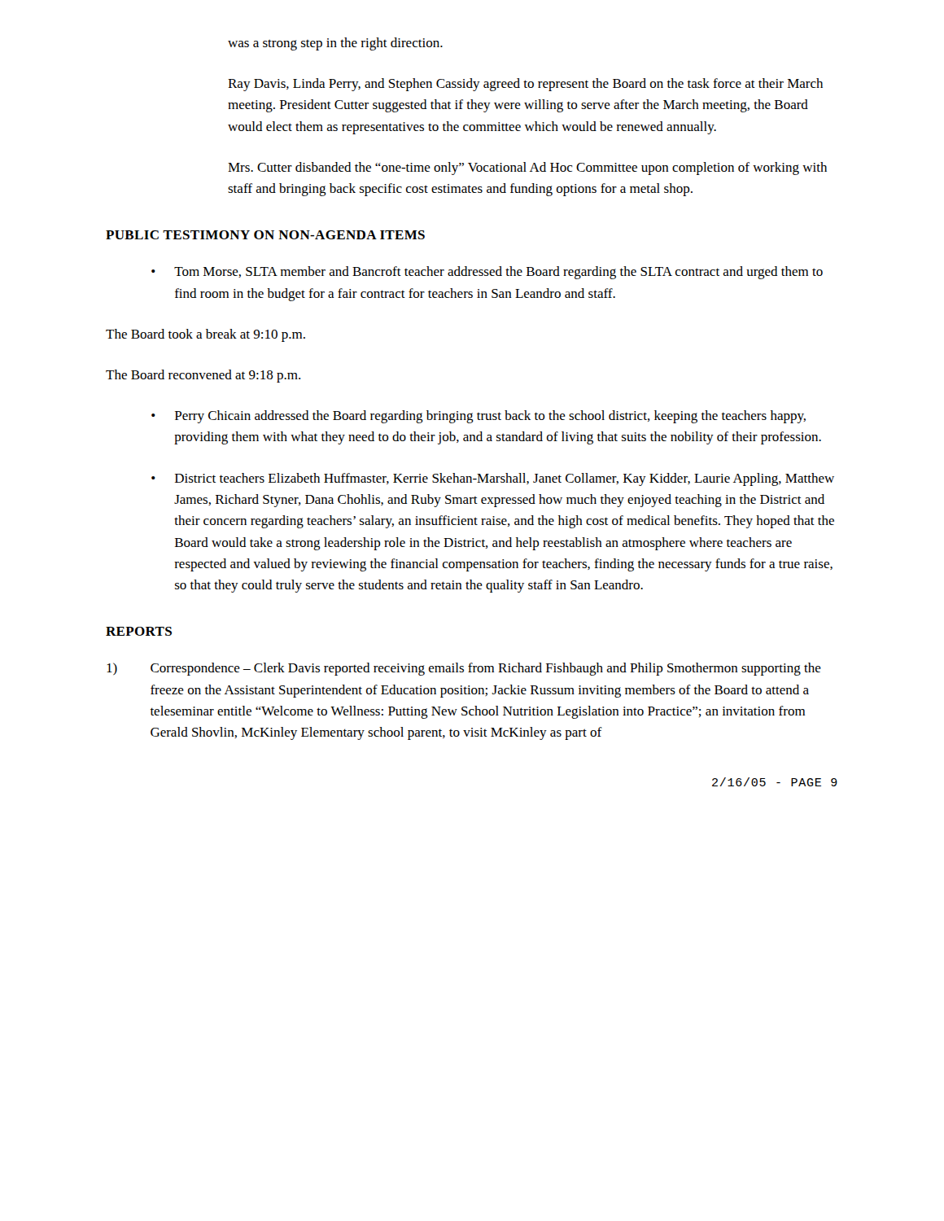was a strong step in the right direction.
Ray Davis, Linda Perry, and Stephen Cassidy agreed to represent the Board on the task force at their March meeting. President Cutter suggested that if they were willing to serve after the March meeting, the Board would elect them as representatives to the committee which would be renewed annually.
Mrs. Cutter disbanded the “one-time only” Vocational Ad Hoc Committee upon completion of working with staff and bringing back specific cost estimates and funding options for a metal shop.
PUBLIC TESTIMONY ON NON-AGENDA ITEMS
Tom Morse, SLTA member and Bancroft teacher addressed the Board regarding the SLTA contract and urged them to find room in the budget for a fair contract for teachers in San Leandro and staff.
The Board took a break at 9:10 p.m.
The Board reconvened at 9:18 p.m.
Perry Chicain addressed the Board regarding bringing trust back to the school district, keeping the teachers happy, providing them with what they need to do their job, and a standard of living that suits the nobility of their profession.
District teachers Elizabeth Huffmaster, Kerrie Skehan-Marshall, Janet Collamer, Kay Kidder, Laurie Appling, Matthew James, Richard Styner, Dana Chohlis, and Ruby Smart expressed how much they enjoyed teaching in the District and their concern regarding teachers’ salary, an insufficient raise, and the high cost of medical benefits. They hoped that the Board would take a strong leadership role in the District, and help reestablish an atmosphere where teachers are respected and valued by reviewing the financial compensation for teachers, finding the necessary funds for a true raise, so that they could truly serve the students and retain the quality staff in San Leandro.
REPORTS
1)
Correspondence – Clerk Davis reported receiving emails from Richard Fishbaugh and Philip Smothermon supporting the freeze on the Assistant Superintendent of Education position; Jackie Russum inviting members of the Board to attend a teleseminar entitle “Welcome to Wellness: Putting New School Nutrition Legislation into Practice”; an invitation from Gerald Shovlin, McKinley Elementary school parent, to visit McKinley as part of
2/16/05 - PAGE 9